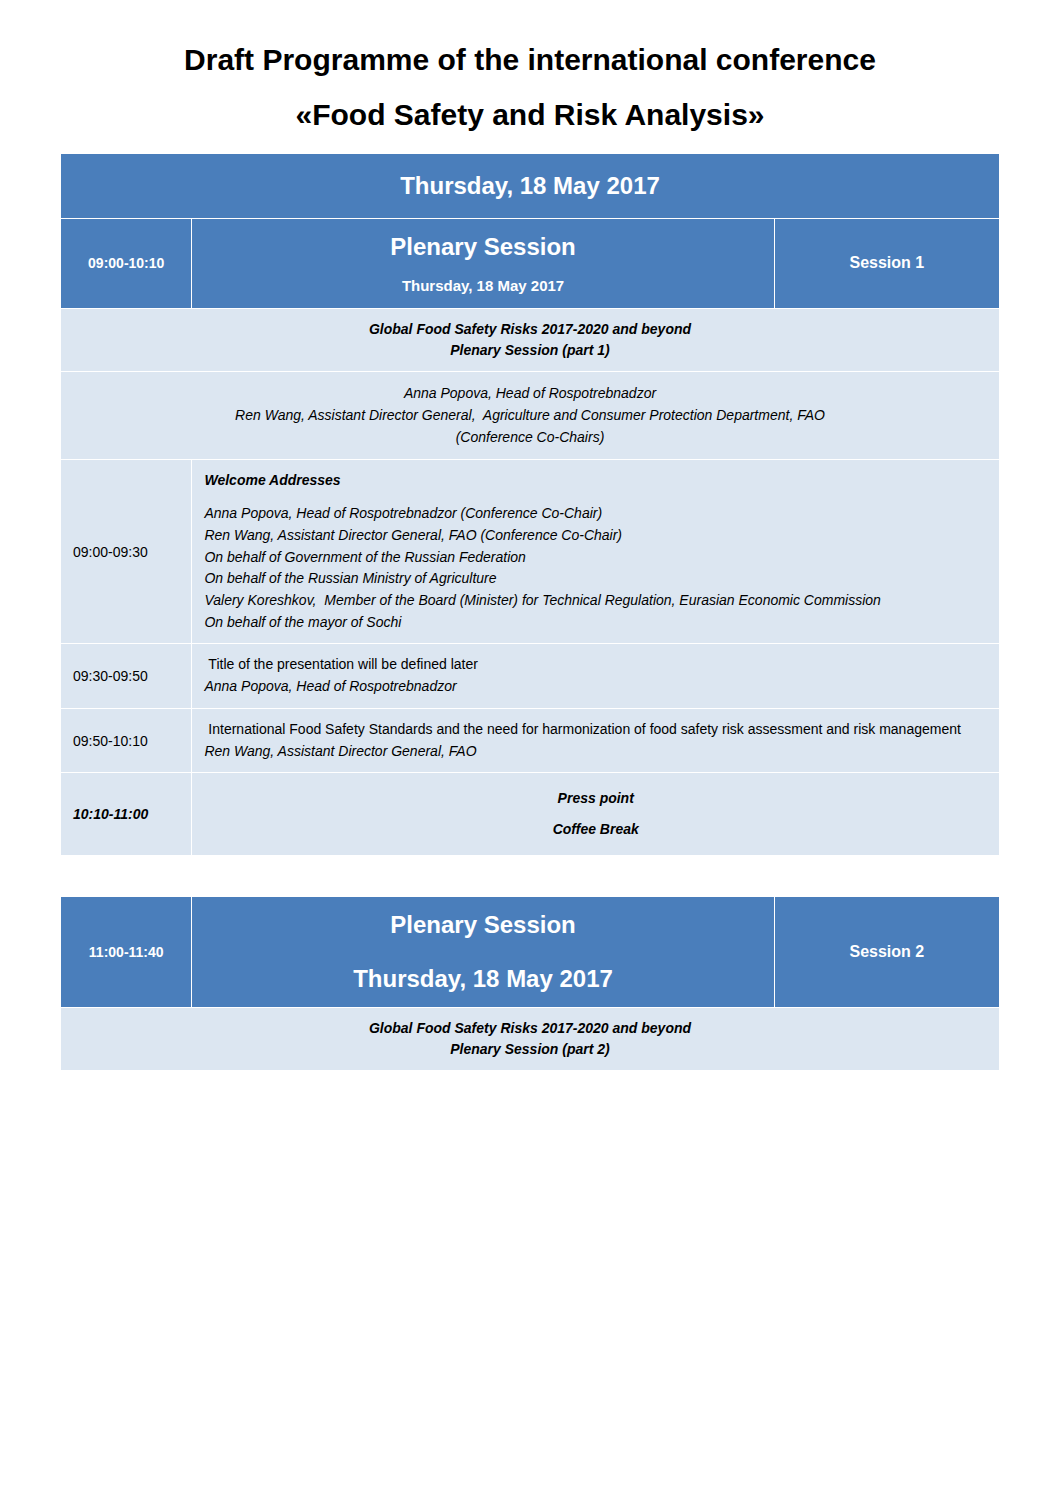Draft Programme of the international conference «Food Safety and Risk Analysis»
| Thursday, 18 May 2017 |
| 09:00-10:10 | Plenary Session Thursday, 18 May 2017 | Session 1 |
| Global Food Safety Risks 2017-2020 and beyond Plenary Session (part 1) |
| Anna Popova, Head of Rospotrebnadzor Ren Wang, Assistant Director General, Agriculture and Consumer Protection Department, FAO (Conference Co-Chairs) |
| 09:00-09:30 | Welcome Addresses Anna Popova, Head of Rospotrebnadzor (Conference Co-Chair) Ren Wang, Assistant Director General, FAO (Conference Co-Chair) On behalf of Government of the Russian Federation On behalf of the Russian Ministry of Agriculture Valery Koreshkov, Member of the Board (Minister) for Technical Regulation, Eurasian Economic Commission On behalf of the mayor of Sochi |
| 09:30-09:50 | Title of the presentation will be defined later Anna Popova, Head of Rospotrebnadzor |
| 09:50-10:10 | International Food Safety Standards and the need for harmonization of food safety risk assessment and risk management Ren Wang, Assistant Director General, FAO |
| 10:10-11:00 | Press point Coffee Break |
| 11:00-11:40 | Plenary Session Thursday, 18 May 2017 | Session 2 |
| Global Food Safety Risks 2017-2020 and beyond Plenary Session (part 2) |